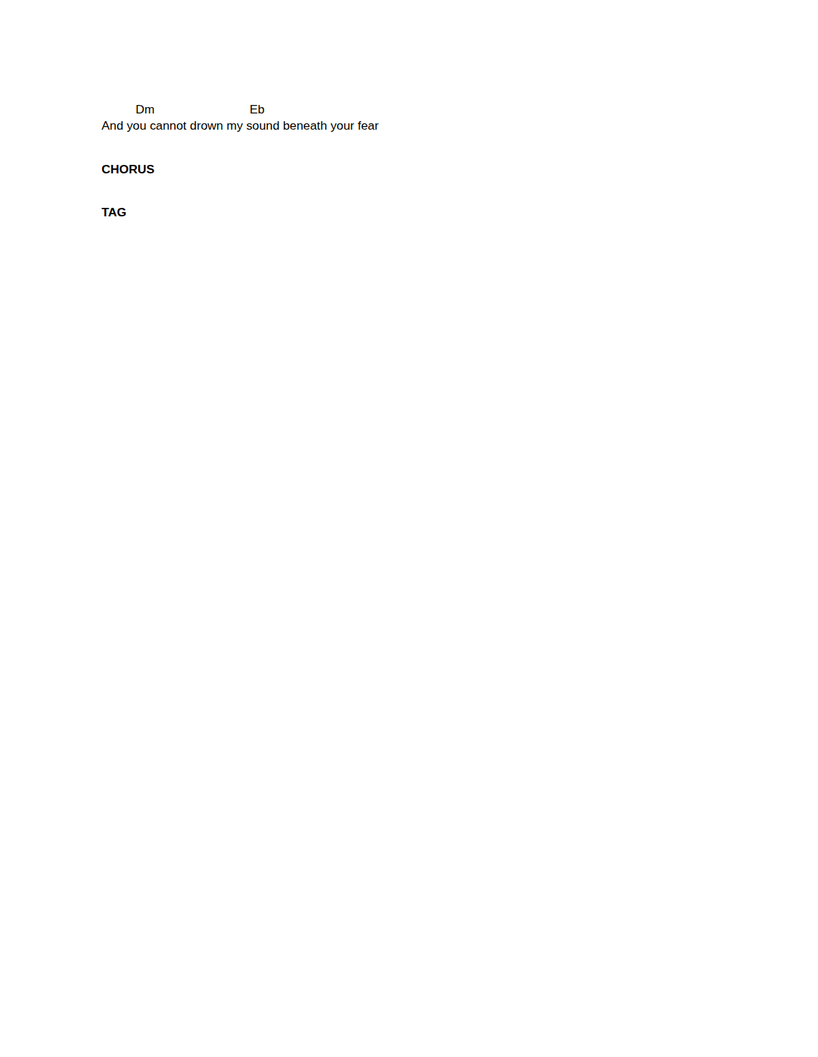Dm                            Eb
And you cannot drown my sound beneath your fear
CHORUS
TAG